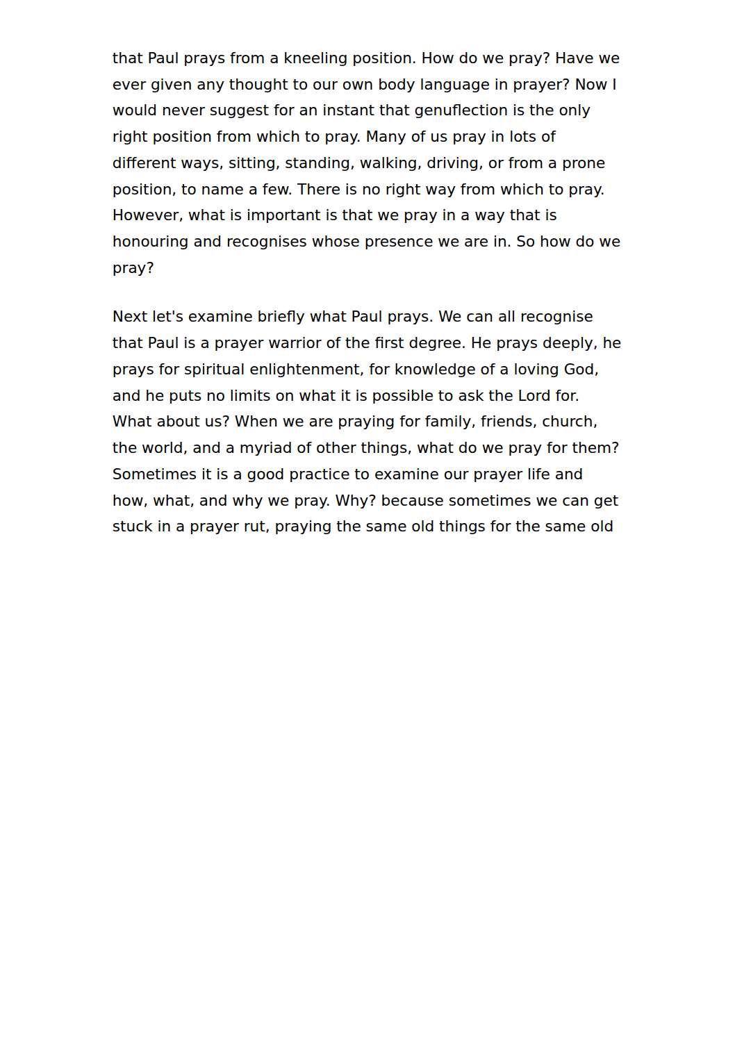that Paul prays from a kneeling position. How do we pray? Have we ever given any thought to our own body language in prayer? Now I would never suggest for an instant that genuflection is the only right position from which to pray. Many of us pray in lots of different ways, sitting, standing, walking, driving, or from a prone position, to name a few. There is no right way from which to pray. However, what is important is that we pray in a way that is honouring and recognises whose presence we are in. So how do we pray?
Next let's examine briefly what Paul prays. We can all recognise that Paul is a prayer warrior of the first degree. He prays deeply, he prays for spiritual enlightenment, for knowledge of a loving God, and he puts no limits on what it is possible to ask the Lord for. What about us? When we are praying for family, friends, church, the world, and a myriad of other things, what do we pray for them? Sometimes it is a good practice to examine our prayer life and how, what, and why we pray. Why? because sometimes we can get stuck in a prayer rut, praying the same old things for the same old